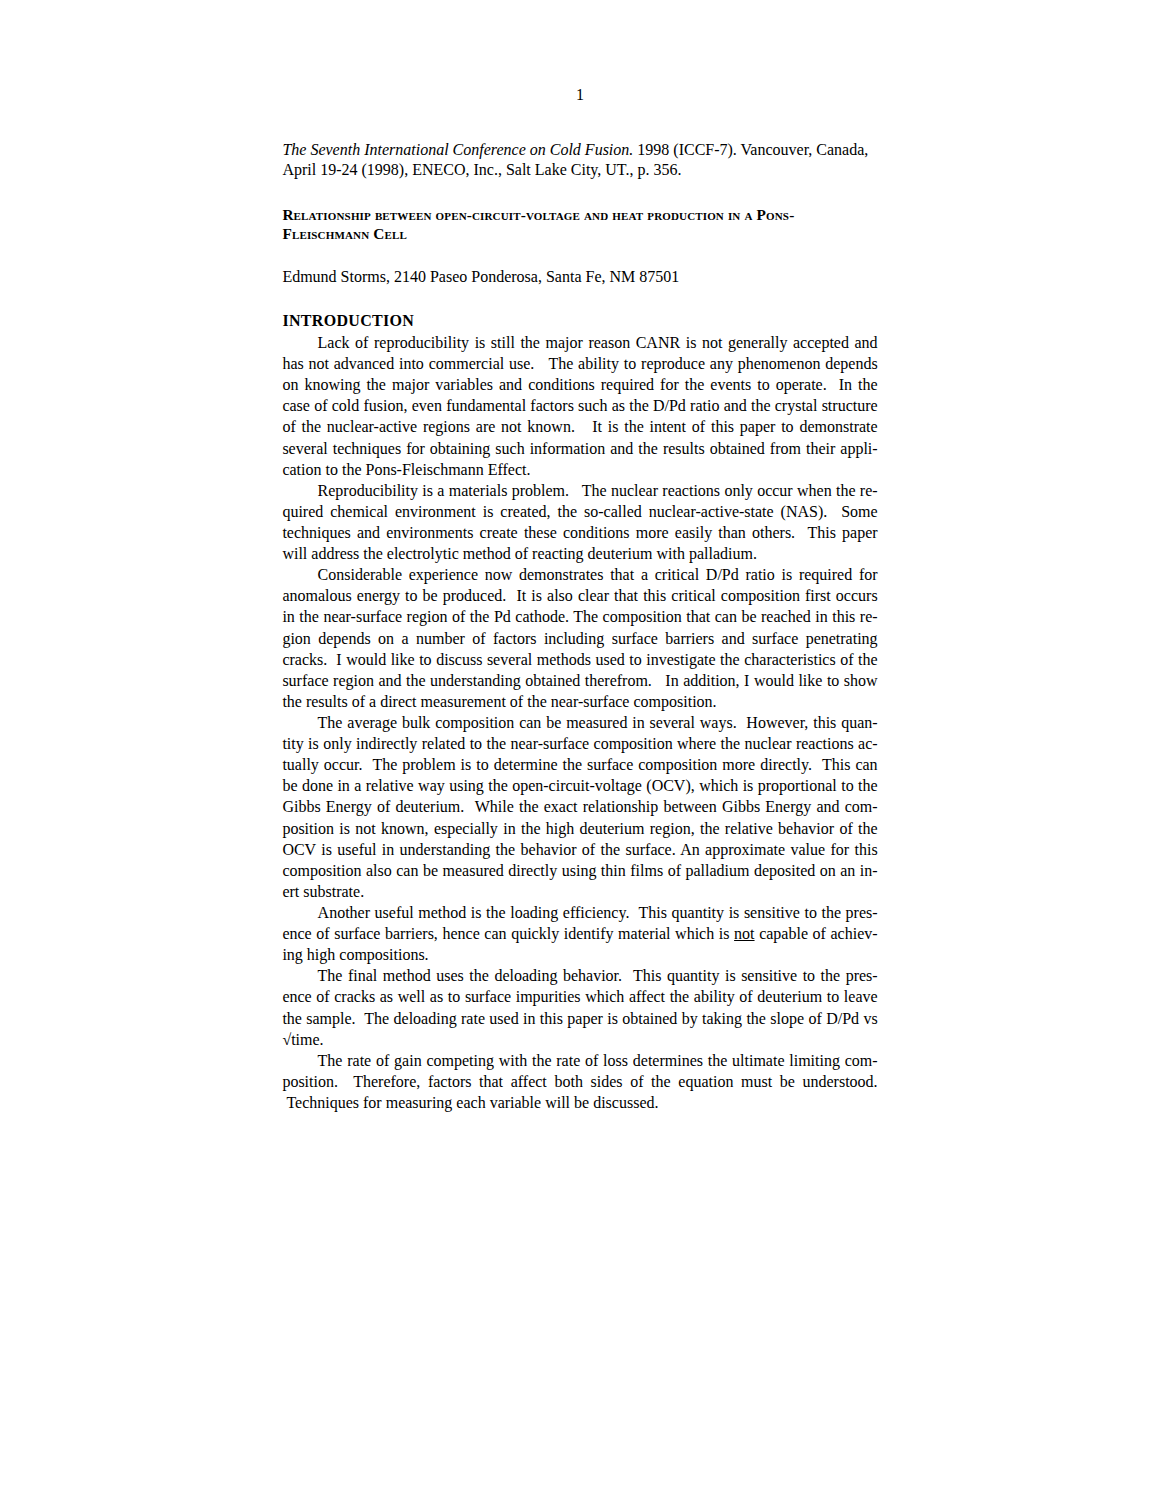1
The Seventh International Conference on Cold Fusion. 1998 (ICCF-7). Vancouver, Canada, April 19-24 (1998), ENECO, Inc., Salt Lake City, UT., p. 356.
Relationship between open-circuit-voltage and heat production in a Pons-Fleischmann Cell
Edmund Storms, 2140 Paseo Ponderosa, Santa Fe, NM 87501
INTRODUCTION
Lack of reproducibility is still the major reason CANR is not generally accepted and has not advanced into commercial use. The ability to reproduce any phenomenon depends on knowing the major variables and conditions required for the events to operate. In the case of cold fusion, even fundamental factors such as the D/Pd ratio and the crystal structure of the nuclear-active regions are not known. It is the intent of this paper to demonstrate several techniques for obtaining such information and the results obtained from their application to the Pons-Fleischmann Effect.
Reproducibility is a materials problem. The nuclear reactions only occur when the required chemical environment is created, the so-called nuclear-active-state (NAS). Some techniques and environments create these conditions more easily than others. This paper will address the electrolytic method of reacting deuterium with palladium.
Considerable experience now demonstrates that a critical D/Pd ratio is required for anomalous energy to be produced. It is also clear that this critical composition first occurs in the near-surface region of the Pd cathode. The composition that can be reached in this region depends on a number of factors including surface barriers and surface penetrating cracks. I would like to discuss several methods used to investigate the characteristics of the surface region and the understanding obtained therefrom. In addition, I would like to show the results of a direct measurement of the near-surface composition.
The average bulk composition can be measured in several ways. However, this quantity is only indirectly related to the near-surface composition where the nuclear reactions actually occur. The problem is to determine the surface composition more directly. This can be done in a relative way using the open-circuit-voltage (OCV), which is proportional to the Gibbs Energy of deuterium. While the exact relationship between Gibbs Energy and composition is not known, especially in the high deuterium region, the relative behavior of the OCV is useful in understanding the behavior of the surface. An approximate value for this composition also can be measured directly using thin films of palladium deposited on an inert substrate.
Another useful method is the loading efficiency. This quantity is sensitive to the presence of surface barriers, hence can quickly identify material which is not capable of achieving high compositions.
The final method uses the deloading behavior. This quantity is sensitive to the presence of cracks as well as to surface impurities which affect the ability of deuterium to leave the sample. The deloading rate used in this paper is obtained by taking the slope of D/Pd vs √time.
The rate of gain competing with the rate of loss determines the ultimate limiting composition. Therefore, factors that affect both sides of the equation must be understood. Techniques for measuring each variable will be discussed.